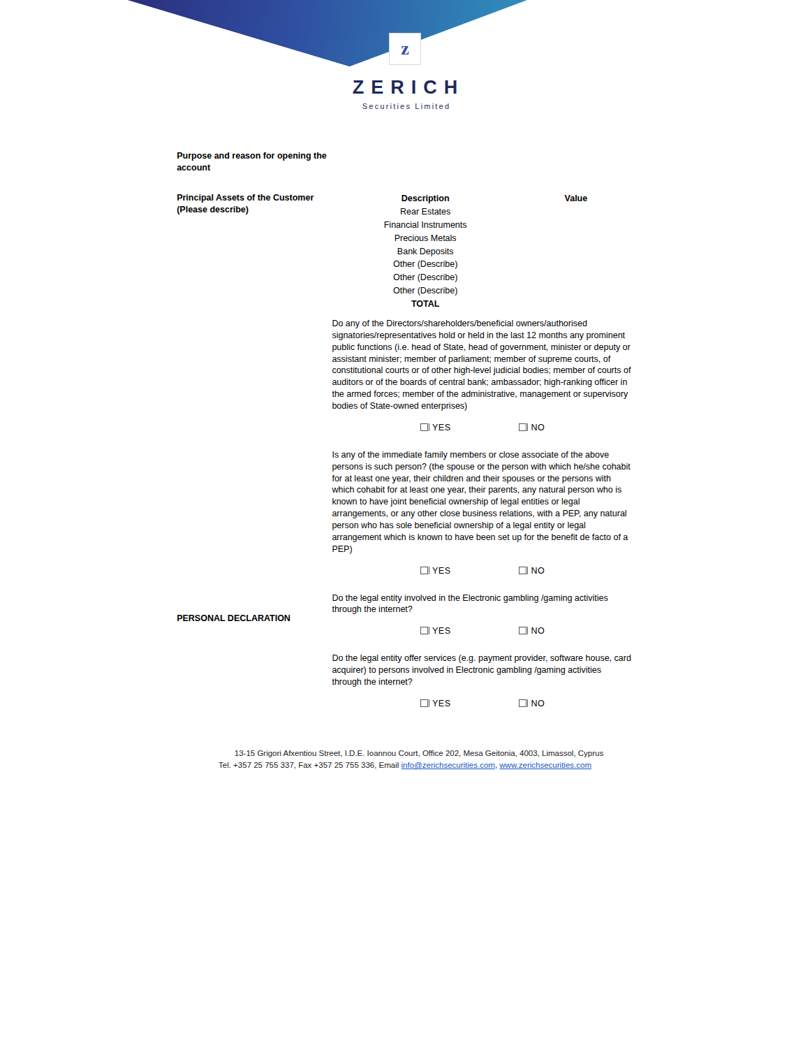z
ZERICH
Securities Limited
| Purpose and reason for opening the account | |
| Principal Assets of the Customer (Please describe) | / Description / Value / / --- / --- / / Rear Estates / / / Financial Instruments / / / Precious Metals / / / Bank Deposits / / / Other (Describe) / / / Other (Describe) / / / Other (Describe) / / / TOTAL / / |
| PERSONAL DECLARATION | Do any of the Directors/shareholders/beneficial owners/authorised signatories/representatives hold or held in the last 12 months any prominent public functions (i.e. head of State, head of government, minister or deputy or assistant minister; member of parliament; member of supreme courts, of constitutional courts or of other high-level judicial bodies; member of courts of auditors or of the boards of central bank; ambassador; high-ranking officer in the armed forces; member of the administrative, management or supervisory bodies of State-owned enterprises) YES NO Is any of the immediate family members or close associate of the above persons is such person? (the spouse or the person with which he/she cohabit for at least one year, their children and their spouses or the persons with which cohabit for at least one year, their parents, any natural person who is known to have joint beneficial ownership of legal entities or legal arrangements, or any other close business relations, with a PEP, any natural person who has sole beneficial ownership of a legal entity or legal arrangement which is known to have been set up for the benefit de facto of a PEP) YES NO Do the legal entity involved in the Electronic gambling /gaming activities through the internet? YES NO Do the legal entity offer services (e.g. payment provider, software house, card acquirer) to persons involved in Electronic gambling /gaming activities through the internet? YES NO |
13-15 Grigori Afxentiou Street, I.D.E. Ioannou Court, Office 202, Mesa Geitonia, 4003, Limassol, Cyprus
Tel. +357 25 755 337, Fax +357 25 755 336, Email info@zerichsecurities.com, www.zerichsecurities.com